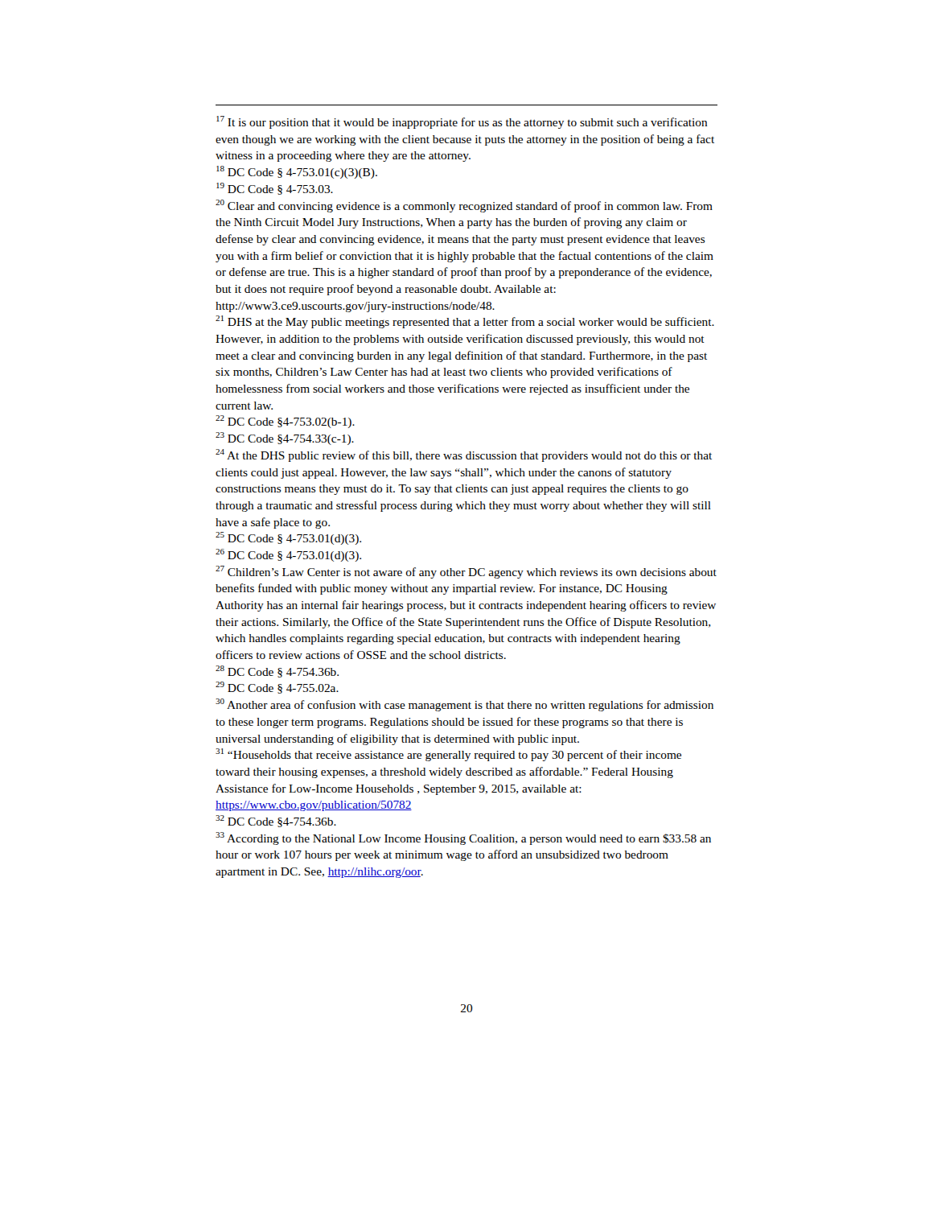17 It is our position that it would be inappropriate for us as the attorney to submit such a verification even though we are working with the client because it puts the attorney in the position of being a fact witness in a proceeding where they are the attorney.
18 DC Code § 4-753.01(c)(3)(B).
19 DC Code § 4-753.03.
20 Clear and convincing evidence is a commonly recognized standard of proof in common law. From the Ninth Circuit Model Jury Instructions, When a party has the burden of proving any claim or defense by clear and convincing evidence, it means that the party must present evidence that leaves you with a firm belief or conviction that it is highly probable that the factual contentions of the claim or defense are true. This is a higher standard of proof than proof by a preponderance of the evidence, but it does not require proof beyond a reasonable doubt. Available at: http://www3.ce9.uscourts.gov/jury-instructions/node/48.
21 DHS at the May public meetings represented that a letter from a social worker would be sufficient. However, in addition to the problems with outside verification discussed previously, this would not meet a clear and convincing burden in any legal definition of that standard. Furthermore, in the past six months, Children’s Law Center has had at least two clients who provided verifications of homelessness from social workers and those verifications were rejected as insufficient under the current law.
22 DC Code §4-753.02(b-1).
23 DC Code §4-754.33(c-1).
24 At the DHS public review of this bill, there was discussion that providers would not do this or that clients could just appeal. However, the law says “shall”, which under the canons of statutory constructions means they must do it. To say that clients can just appeal requires the clients to go through a traumatic and stressful process during which they must worry about whether they will still have a safe place to go.
25 DC Code § 4-753.01(d)(3).
26 DC Code § 4-753.01(d)(3).
27 Children’s Law Center is not aware of any other DC agency which reviews its own decisions about benefits funded with public money without any impartial review. For instance, DC Housing Authority has an internal fair hearings process, but it contracts independent hearing officers to review their actions. Similarly, the Office of the State Superintendent runs the Office of Dispute Resolution, which handles complaints regarding special education, but contracts with independent hearing officers to review actions of OSSE and the school districts.
28 DC Code § 4-754.36b.
29 DC Code § 4-755.02a.
30 Another area of confusion with case management is that there no written regulations for admission to these longer term programs. Regulations should be issued for these programs so that there is universal understanding of eligibility that is determined with public input.
31 “Households that receive assistance are generally required to pay 30 percent of their income toward their housing expenses, a threshold widely described as affordable.” Federal Housing Assistance for Low-Income Households , September 9, 2015, available at: https://www.cbo.gov/publication/50782
32 DC Code §4-754.36b.
33 According to the National Low Income Housing Coalition, a person would need to earn $33.58 an hour or work 107 hours per week at minimum wage to afford an unsubsidized two bedroom apartment in DC. See, http://nlihc.org/oor.
20